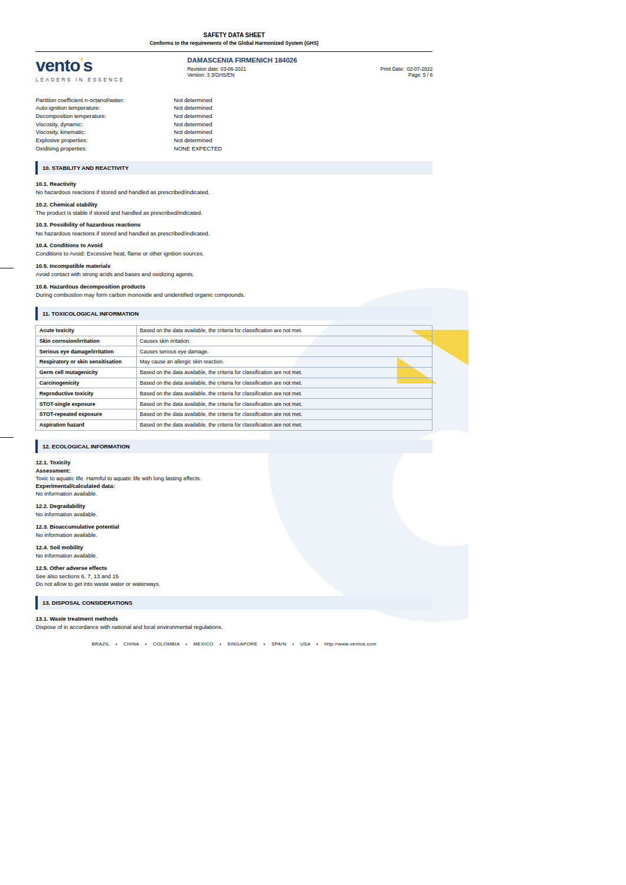SAFETY DATA SHEET
Conforms to the requirements of the Global Harmonized System (GHS)
vento's
LEADERS IN ESSENCE
DAMASCENIA FIRMENICH 184026
Revision date: 03-06-2021
Version: 3.3/GHS/EN
Print Date: 02-07-2022
Page: 5 / 6
| Partition coefficient n-octanol/water: | Not determined |
| Auto-ignition temperature: | Not determined |
| Decomposition temperature: | Not determined |
| Viscosity, dynamic: | Not determined |
| Viscosity, kinematic: | Not determined |
| Explosive properties: | Not determined |
| Oxidising properties: | NONE EXPECTED |
10. STABILITY AND REACTIVITY
10.1. Reactivity
No hazardous reactions if stored and handled as prescribed/indicated.
10.2. Chemical stability
The product is stable if stored and handled as prescribed/indicated.
10.3. Possibility of hazardous reactions
No hazardous reactions if stored and handled as prescribed/indicated.
10.4. Conditions to Avoid
Conditions to Avoid: Excessive heat, flame or other ignition sources.
10.5. Incompatible materials
Avoid contact with strong acids and bases and oxidizing agents.
10.6. Hazardous decomposition products
During combustion may form carbon monoxide and unidentified organic compounds.
11. TOXICOLOGICAL INFORMATION
| Acute toxicity | Based on the data available, the criteria for classification are not met. |
| Skin corrosion/irritation | Causes skin irritation. |
| Serious eye damage/irritation | Causes serious eye damage. |
| Respiratory or skin sensitisation | May cause an allergic skin reaction. |
| Germ cell mutagenicity | Based on the data available, the criteria for classification are not met. |
| Carcinogenicity | Based on the data available, the criteria for classification are not met. |
| Reproductive toxicity | Based on the data available, the criteria for classification are not met. |
| STOT-single exposure | Based on the data available, the criteria for classification are not met. |
| STOT-repeated exposure | Based on the data available, the criteria for classification are not met. |
| Aspiration hazard | Based on the data available, the criteria for classification are not met. |
12. ECOLOGICAL INFORMATION
12.1. Toxicity
Assessment:
Toxic to aquatic life. Harmful to aquatic life with long lasting effects.
Experimental/calculated data:
No information available.
12.2. Degradability
No information available.
12.3. Bioaccumulative potential
No information available.
12.4. Soil mobility
No information available.
12.5. Other adverse effects
See also sections 6, 7, 13 and 15
Do not allow to get into waste water or waterways.
13. DISPOSAL CONSIDERATIONS
13.1. Waste treatment methods
Dispose of in accordance with national and local environmental regulations.
BRAZIL • CHINA • COLOMBIA • MEXICO • SINGAPORE • SPAIN • USA • http://www.ventos.com